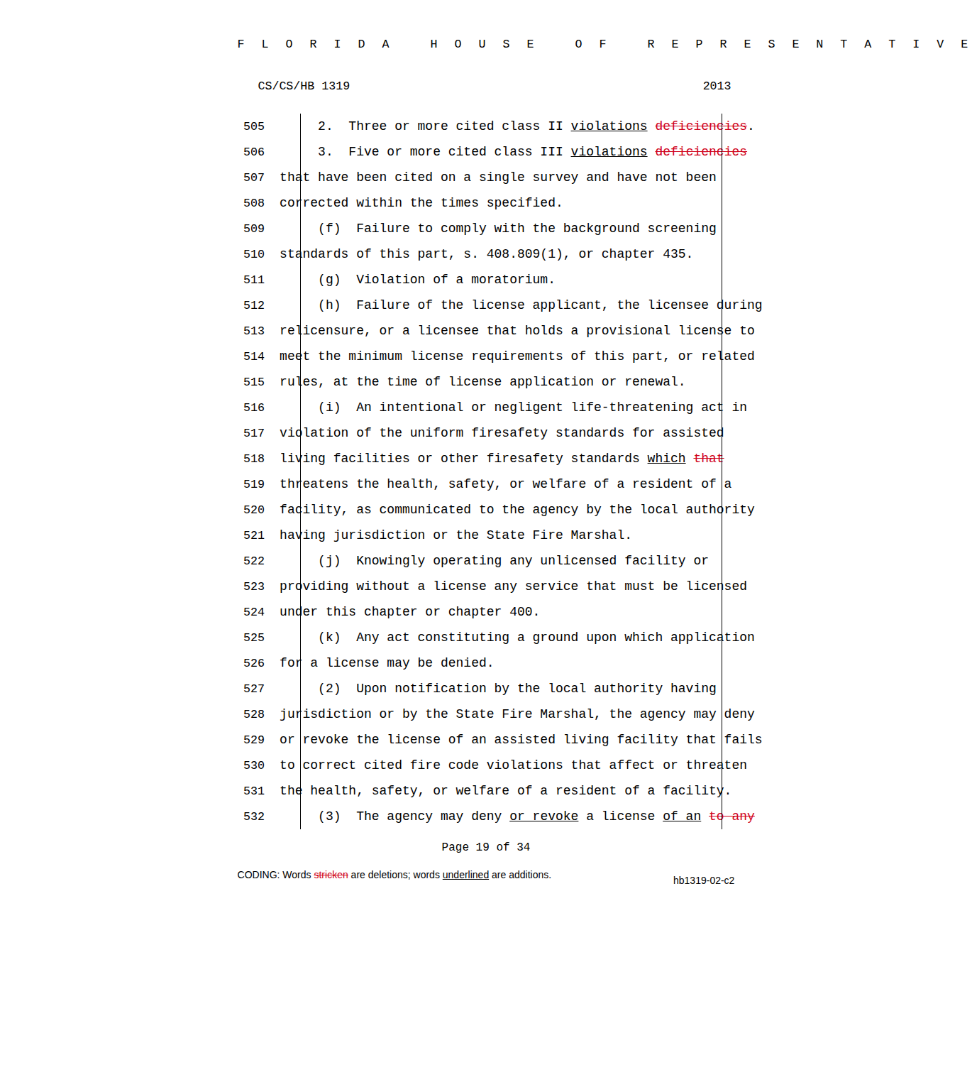F L O R I D A H O U S E O F R E P R E S E N T A T I V E S
CS/CS/HB 1319 2013
505 2. Three or more cited class II violations deficiencies.
506 3. Five or more cited class III violations deficiencies
507 that have been cited on a single survey and have not been
508 corrected within the times specified.
509 (f) Failure to comply with the background screening
510 standards of this part, s. 408.809(1), or chapter 435.
511 (g) Violation of a moratorium.
512 (h) Failure of the license applicant, the licensee during
513 relicensure, or a licensee that holds a provisional license to
514 meet the minimum license requirements of this part, or related
515 rules, at the time of license application or renewal.
516 (i) An intentional or negligent life-threatening act in
517 violation of the uniform firesafety standards for assisted
518 living facilities or other firesafety standards which that
519 threatens the health, safety, or welfare of a resident of a
520 facility, as communicated to the agency by the local authority
521 having jurisdiction or the State Fire Marshal.
522 (j) Knowingly operating any unlicensed facility or
523 providing without a license any service that must be licensed
524 under this chapter or chapter 400.
525 (k) Any act constituting a ground upon which application
526 for a license may be denied.
527 (2) Upon notification by the local authority having
528 jurisdiction or by the State Fire Marshal, the agency may deny
529 or revoke the license of an assisted living facility that fails
530 to correct cited fire code violations that affect or threaten
531 the health, safety, or welfare of a resident of a facility.
532 (3) The agency may deny or revoke a license of an to any
Page 19 of 34
CODING: Words stricken are deletions; words underlined are additions.
hb1319-02-c2